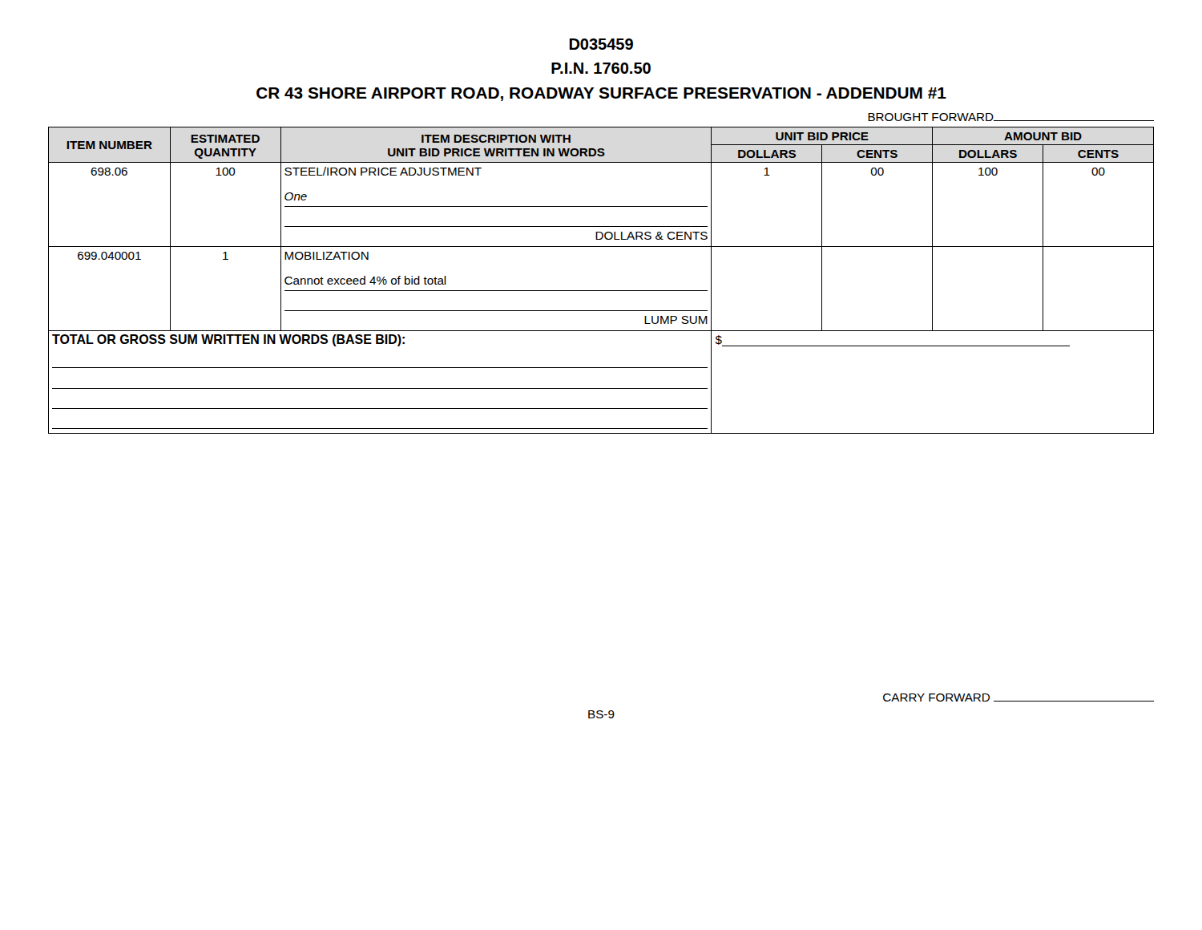D035459
P.I.N. 1760.50
CR 43 SHORE AIRPORT ROAD, ROADWAY SURFACE PRESERVATION - ADDENDUM #1
BROUGHT FORWARD
| ITEM NUMBER | ESTIMATED QUANTITY | ITEM DESCRIPTION WITH UNIT BID PRICE WRITTEN IN WORDS | UNIT BID PRICE | AMOUNT BID |
| --- | --- | --- | --- | --- |
| DOLLARS | CENTS | DOLLARS | CENTS |
| 698.06 | 100 | STEEL/IRON PRICE ADJUSTMENT One DOLLARS & CENTS | 1 | 00 | 100 | 00 |
| 699.040001 | 1 | MOBILIZATION Cannot exceed 4% of bid total LUMP SUM | | | | |
| TOTAL OR GROSS SUM WRITTEN IN WORDS (BASE BID): | $ |
CARRY FORWARD
BS-9